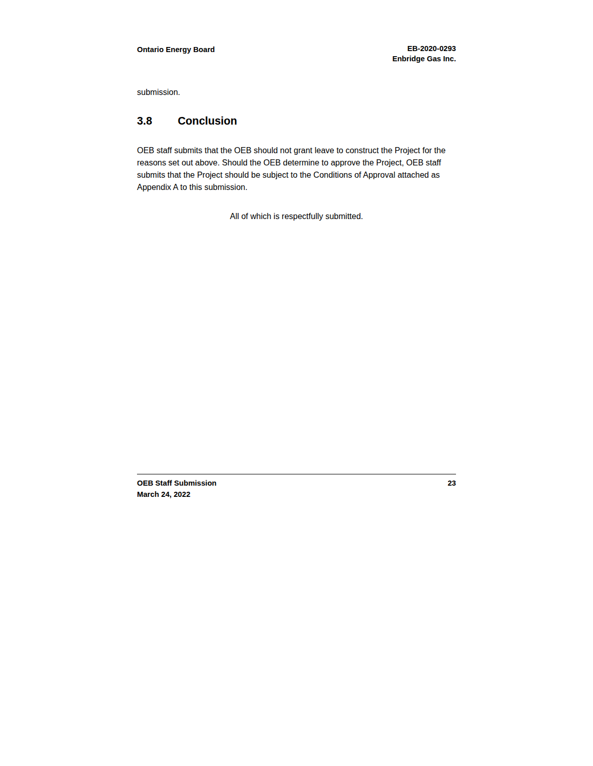Ontario Energy Board
EB-2020-0293
Enbridge Gas Inc.
submission.
3.8 Conclusion
OEB staff submits that the OEB should not grant leave to construct the Project for the reasons set out above. Should the OEB determine to approve the Project, OEB staff submits that the Project should be subject to the Conditions of Approval attached as Appendix A to this submission.
All of which is respectfully submitted.
OEB Staff Submission 23
March 24, 2022